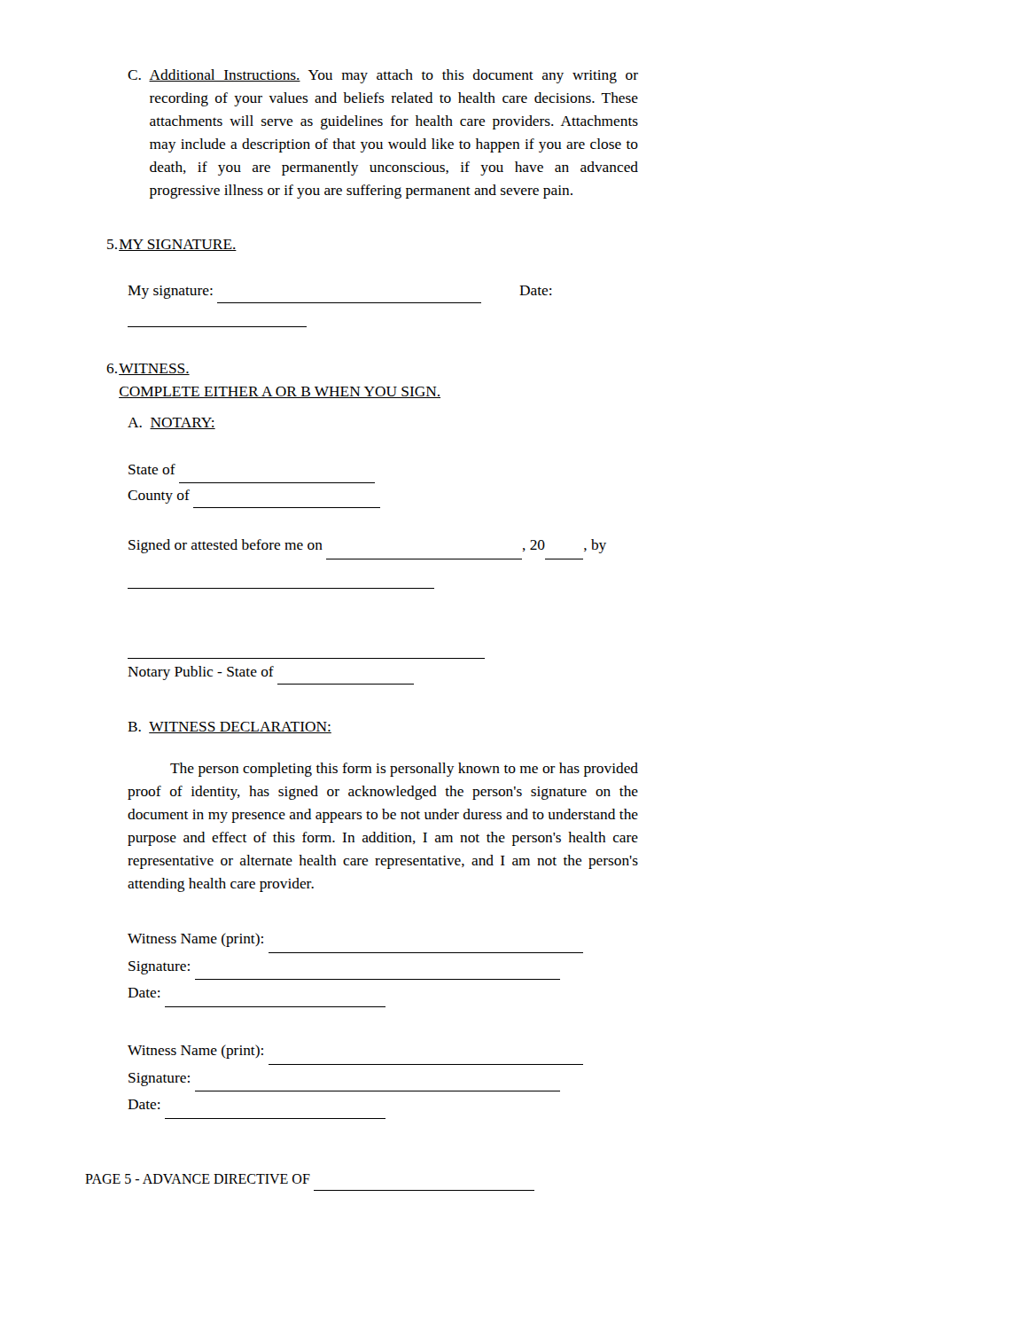C.
Additional Instructions. You may attach to this document any writing or recording of your values and beliefs related to health care decisions. These attachments will serve as guidelines for health care providers. Attachments may include a description of that you would like to happen if you are close to death, if you are permanently unconscious, if you have an advanced progressive illness or if you are suffering permanent and severe pain.
5.
MY SIGNATURE.
My signature: Date:
6.
WITNESS.
COMPLETE EITHER A OR B WHEN YOU SIGN.
A. NOTARY:
State of
County of
Signed or attested before me on , 20 , by
Notary Public - State of
B. WITNESS DECLARATION:
The person completing this form is personally known to me or has provided proof of identity, has signed or acknowledged the person's signature on the document in my presence and appears to be not under duress and to understand the purpose and effect of this form. In addition, I am not the person's health care representative or alternate health care representative, and I am not the person's attending health care provider.
Witness Name (print):
Signature:
Date:
Witness Name (print):
Signature:
Date:
PAGE 5 - ADVANCE DIRECTIVE OF